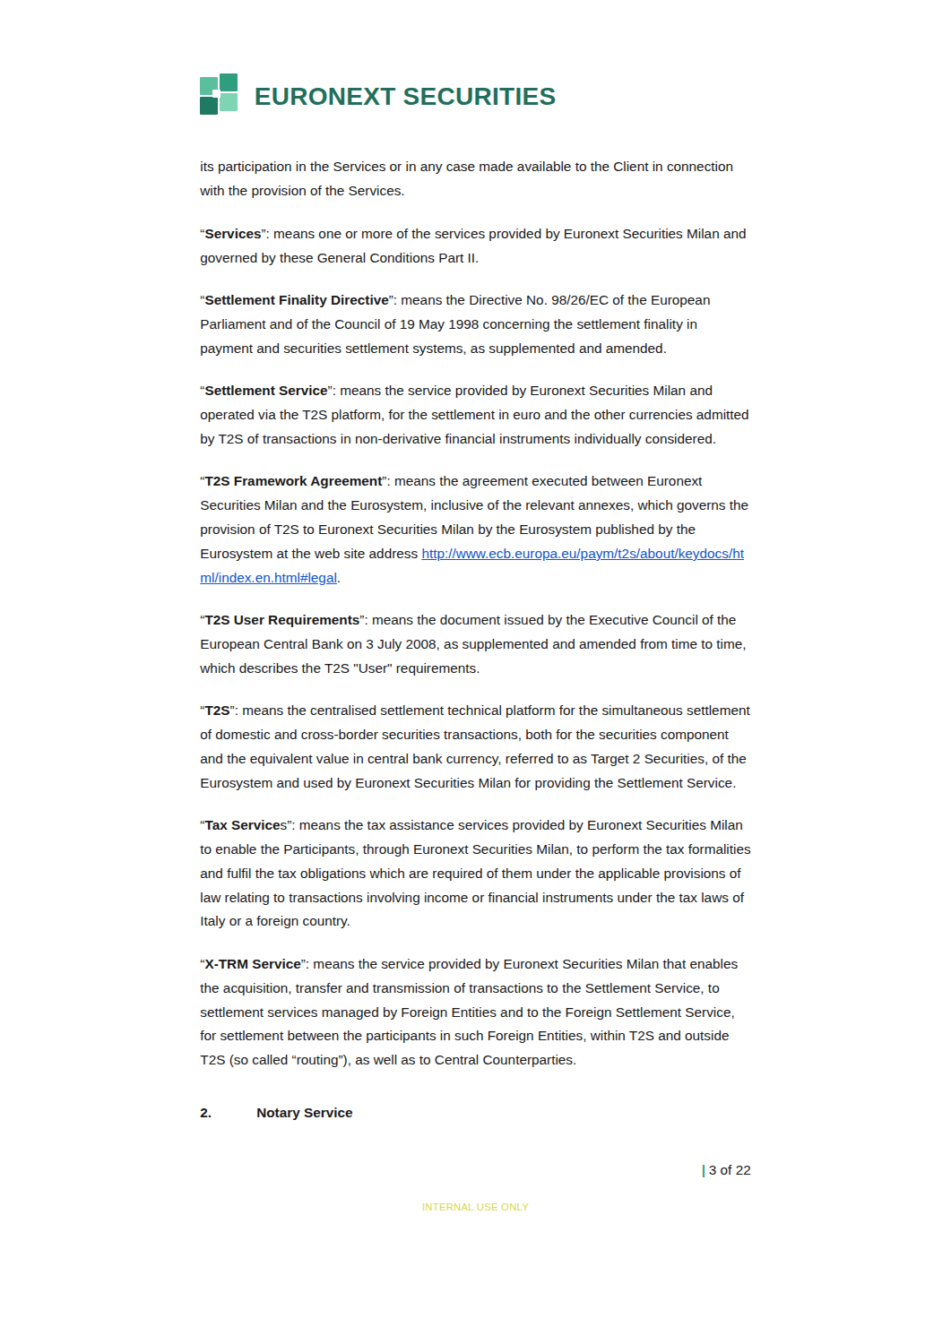EURONEXT SECURITIES
its participation in the Services or in any case made available to the Client in connection with the provision of the Services.
“Services”: means one or more of the services provided by Euronext Securities Milan and governed by these General Conditions Part II.
“Settlement Finality Directive”: means the Directive No. 98/26/EC of the European Parliament and of the Council of 19 May 1998 concerning the settlement finality in payment and securities settlement systems, as supplemented and amended.
“Settlement Service”: means the service provided by Euronext Securities Milan and operated via the T2S platform, for the settlement in euro and the other currencies admitted by T2S of transactions in non-derivative financial instruments individually considered.
“T2S Framework Agreement”: means the agreement executed between Euronext Securities Milan and the Eurosystem, inclusive of the relevant annexes, which governs the provision of T2S to Euronext Securities Milan by the Eurosystem published by the Eurosystem at the web site address http://www.ecb.europa.eu/paym/t2s/about/keydocs/html/index.en.html#legal.
“T2S User Requirements”: means the document issued by the Executive Council of the European Central Bank on 3 July 2008, as supplemented and amended from time to time, which describes the T2S "User" requirements.
“T2S”: means the centralised settlement technical platform for the simultaneous settlement of domestic and cross-border securities transactions, both for the securities component and the equivalent value in central bank currency, referred to as Target 2 Securities, of the Eurosystem and used by Euronext Securities Milan for providing the Settlement Service.
“Tax Services”: means the tax assistance services provided by Euronext Securities Milan to enable the Participants, through Euronext Securities Milan, to perform the tax formalities and fulfil the tax obligations which are required of them under the applicable provisions of law relating to transactions involving income or financial instruments under the tax laws of Italy or a foreign country.
“X-TRM Service”: means the service provided by Euronext Securities Milan that enables the acquisition, transfer and transmission of transactions to the Settlement Service, to settlement services managed by Foreign Entities and to the Foreign Settlement Service, for settlement between the participants in such Foreign Entities, within T2S and outside T2S (so called “routing”), as well as to Central Counterparties.
2. Notary Service
|3 of 22
INTERNAL USE ONLY